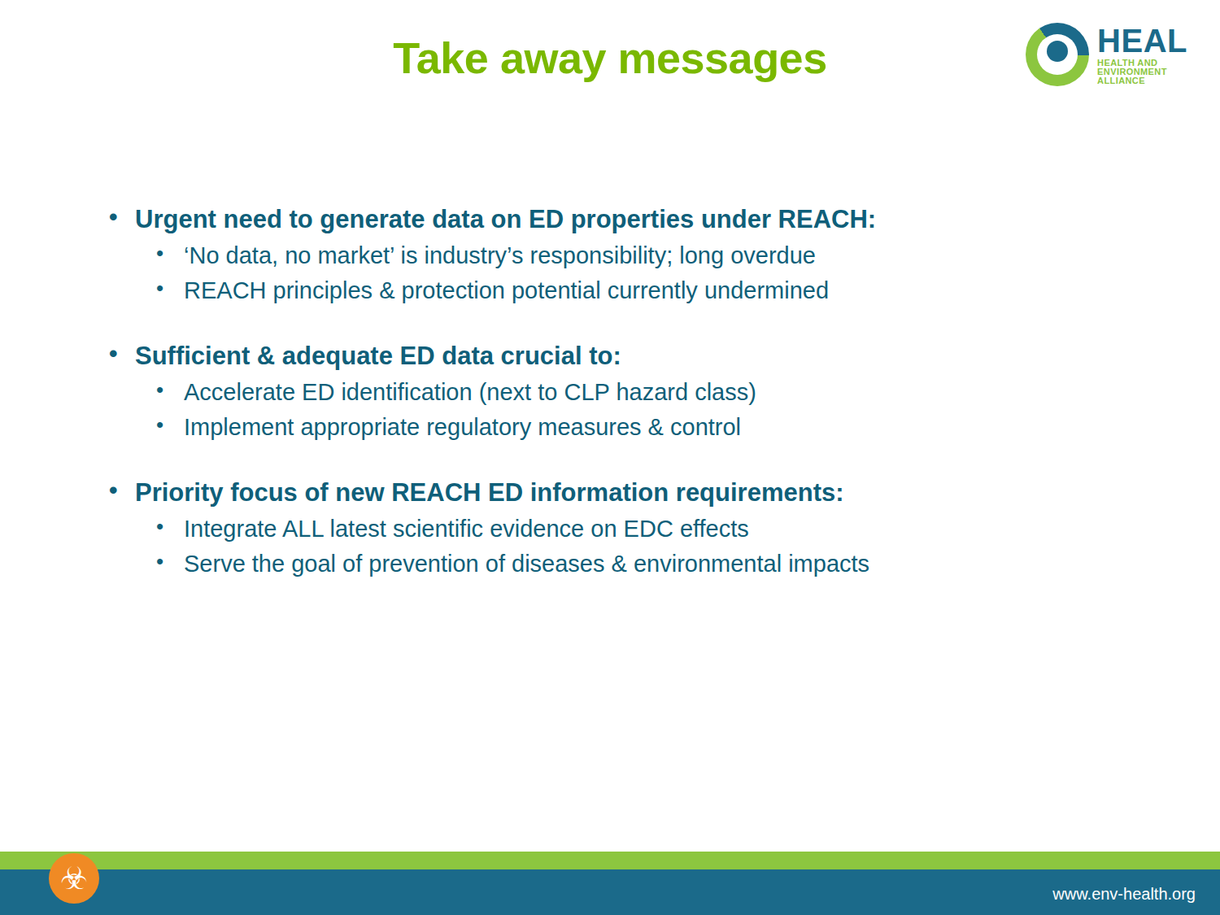Take away messages
HEAL
HEALTH AND
ENVIRONMENT
ALLIANCE
Urgent need to generate data on ED properties under REACH:
‘No data, no market’ is industry’s responsibility; long overdue
REACH principles & protection potential currently undermined
Sufficient & adequate ED data crucial to:
Accelerate ED identification (next to CLP hazard class)
Implement appropriate regulatory measures & control
Priority focus of new REACH ED information requirements:
Integrate ALL latest scientific evidence on EDC effects
Serve the goal of prevention of diseases & environmental impacts
☣
www.env-health.org